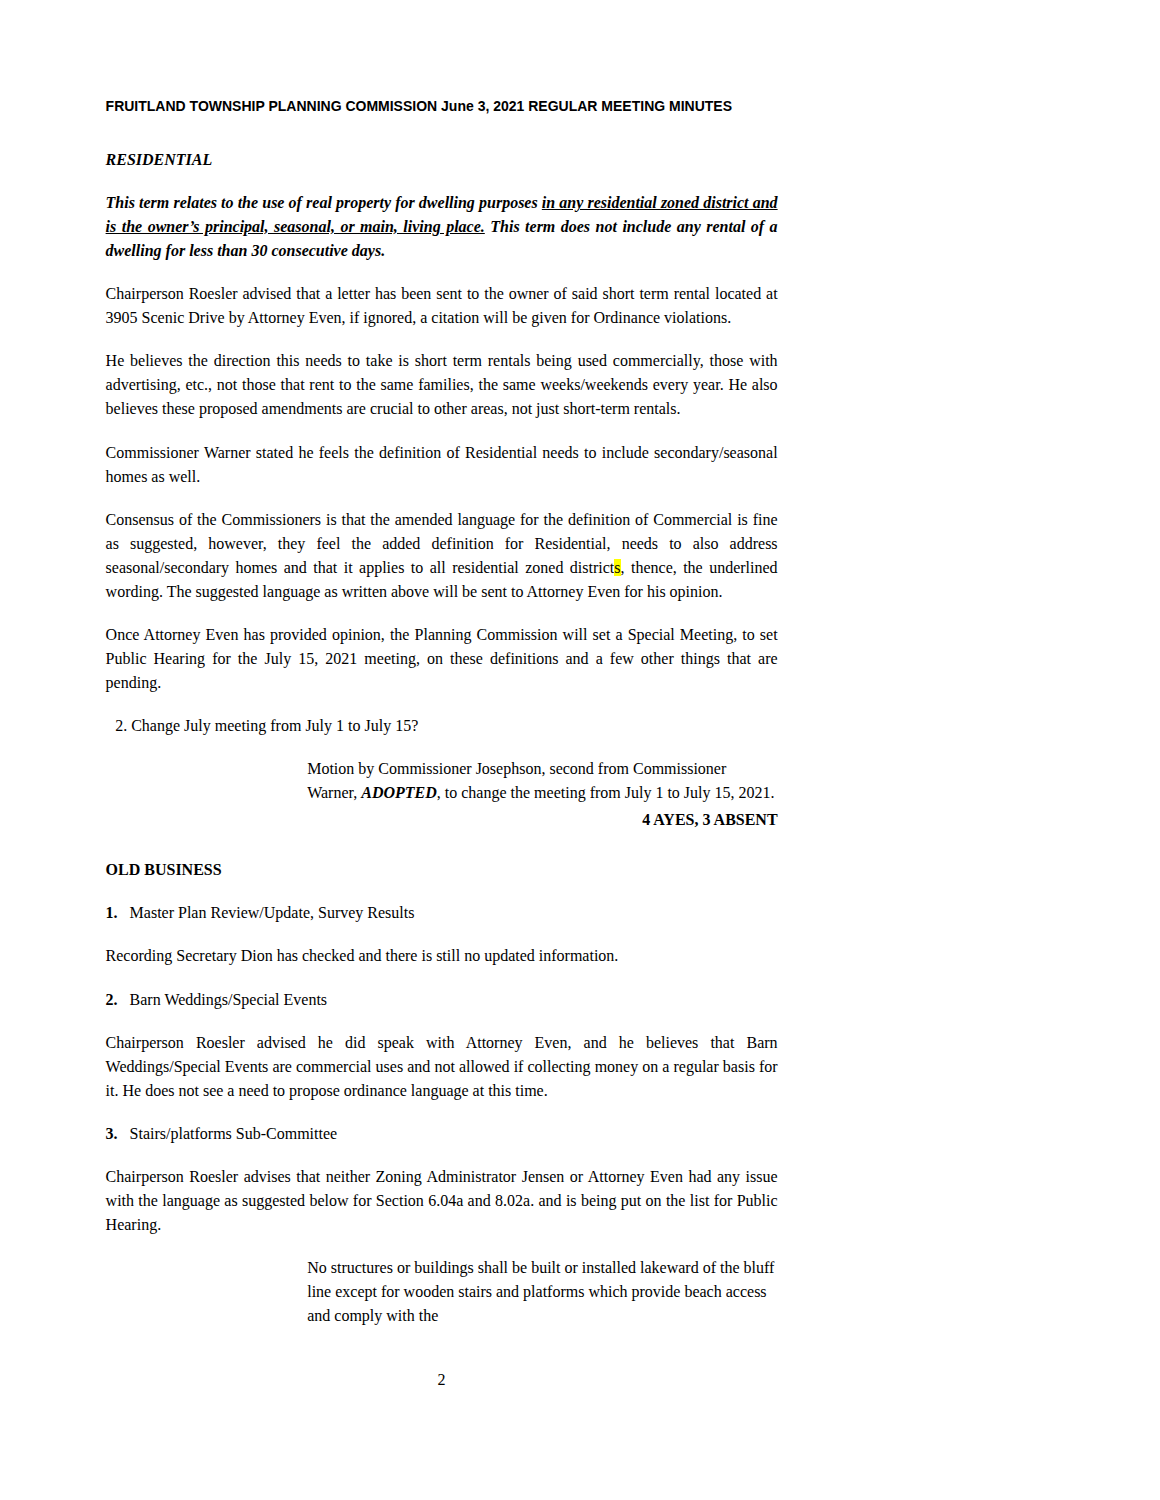FRUITLAND TOWNSHIP PLANNING COMMISSION June 3, 2021 REGULAR MEETING MINUTES
RESIDENTIAL
This term relates to the use of real property for dwelling purposes in any residential zoned district and is the owner’s principal, seasonal, or main, living place. This term does not include any rental of a dwelling for less than 30 consecutive days.
Chairperson Roesler advised that a letter has been sent to the owner of said short term rental located at 3905 Scenic Drive by Attorney Even, if ignored, a citation will be given for Ordinance violations.
He believes the direction this needs to take is short term rentals being used commercially, those with advertising, etc., not those that rent to the same families, the same weeks/weekends every year. He also believes these proposed amendments are crucial to other areas, not just short-term rentals.
Commissioner Warner stated he feels the definition of Residential needs to include secondary/seasonal homes as well.
Consensus of the Commissioners is that the amended language for the definition of Commercial is fine as suggested, however, they feel the added definition for Residential, needs to also address seasonal/secondary homes and that it applies to all residential zoned districts, thence, the underlined wording. The suggested language as written above will be sent to Attorney Even for his opinion.
Once Attorney Even has provided opinion, the Planning Commission will set a Special Meeting, to set Public Hearing for the July 15, 2021 meeting, on these definitions and a few other things that are pending.
Change July meeting from July 1 to July 15?
Motion by Commissioner Josephson, second from Commissioner Warner, ADOPTED, to change the meeting from July 1 to July 15, 2021.
4 AYES, 3 ABSENT
OLD BUSINESS
1. Master Plan Review/Update, Survey Results
Recording Secretary Dion has checked and there is still no updated information.
2. Barn Weddings/Special Events
Chairperson Roesler advised he did speak with Attorney Even, and he believes that Barn Weddings/Special Events are commercial uses and not allowed if collecting money on a regular basis for it. He does not see a need to propose ordinance language at this time.
3. Stairs/platforms Sub-Committee
Chairperson Roesler advises that neither Zoning Administrator Jensen or Attorney Even had any issue with the language as suggested below for Section 6.04a and 8.02a. and is being put on the list for Public Hearing.
No structures or buildings shall be built or installed lakeward of the bluff line except for wooden stairs and platforms which provide beach access and comply with the
2